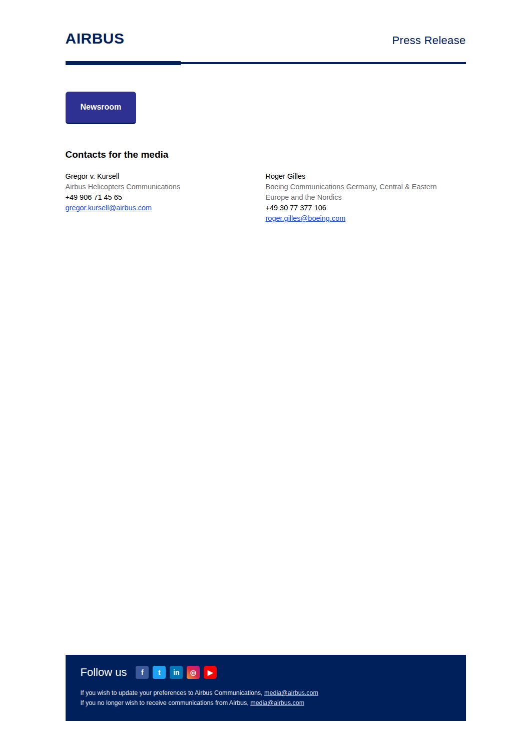AIRBUS
Press Release
Newsroom
Contacts for the media
Gregor v. Kursell
Airbus Helicopters Communications
+49 906 71 45 65
gregor.kursell@airbus.com
Roger Gilles
Boeing Communications Germany, Central & Eastern Europe and the Nordics
+49 30 77 377 106
roger.gilles@boeing.com
Follow us
f
t
in
◎
▶
If you wish to update your preferences to Airbus Communications, media@airbus.com
If you no longer wish to receive communications from Airbus, media@airbus.com